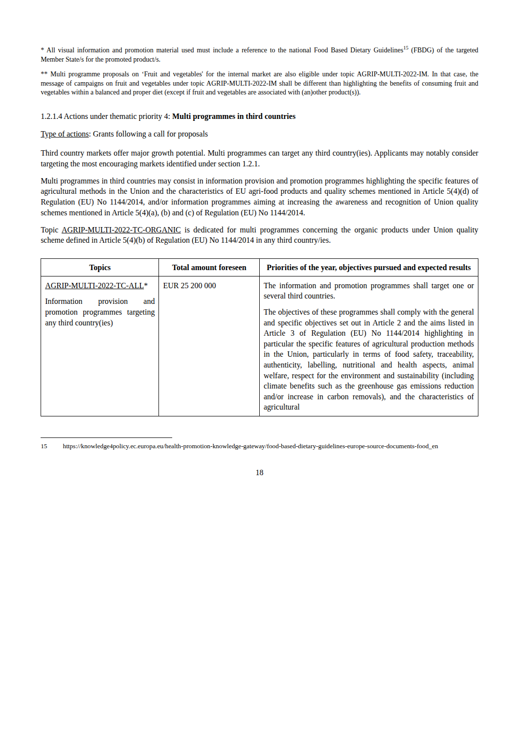* All visual information and promotion material used must include a reference to the national Food Based Dietary Guidelines15 (FBDG) of the targeted Member State/s for the promoted product/s.
** Multi programme proposals on ‘Fruit and vegetables' for the internal market are also eligible under topic AGRIP-MULTI-2022-IM. In that case, the message of campaigns on fruit and vegetables under topic AGRIP-MULTI-2022-IM shall be different than highlighting the benefits of consuming fruit and vegetables within a balanced and proper diet (except if fruit and vegetables are associated with (an)other product(s)).
1.2.1.4 Actions under thematic priority 4: Multi programmes in third countries
Type of actions: Grants following a call for proposals
Third country markets offer major growth potential. Multi programmes can target any third country(ies). Applicants may notably consider targeting the most encouraging markets identified under section 1.2.1.
Multi programmes in third countries may consist in information provision and promotion programmes highlighting the specific features of agricultural methods in the Union and the characteristics of EU agri-food products and quality schemes mentioned in Article 5(4)(d) of Regulation (EU) No 1144/2014, and/or information programmes aiming at increasing the awareness and recognition of Union quality schemes mentioned in Article 5(4)(a), (b) and (c) of Regulation (EU) No 1144/2014.
Topic AGRIP-MULTI-2022-TC-ORGANIC is dedicated for multi programmes concerning the organic products under Union quality scheme defined in Article 5(4)(b) of Regulation (EU) No 1144/2014 in any third country/ies.
| Topics | Total amount foreseen | Priorities of the year, objectives pursued and expected results |
| --- | --- | --- |
| AGRIP-MULTI-2022-TC-ALL * Information provision and promotion programmes targeting any third country(ies) | EUR 25 200 000 | The information and promotion programmes shall target one or several third countries. The objectives of these programmes shall comply with the general and specific objectives set out in Article 2 and the aims listed in Article 3 of Regulation (EU) No 1144/2014 highlighting in particular the specific features of agricultural production methods in the Union, particularly in terms of food safety, traceability, authenticity, labelling, nutritional and health aspects, animal welfare, respect for the environment and sustainability (including climate benefits such as the greenhouse gas emissions reduction and/or increase in carbon removals), and the characteristics of agricultural |
15
https://knowledge4policy.ec.europa.eu/health-promotion-knowledge-gateway/food-based-dietary-guidelines-europe-source-documents-food_en
18